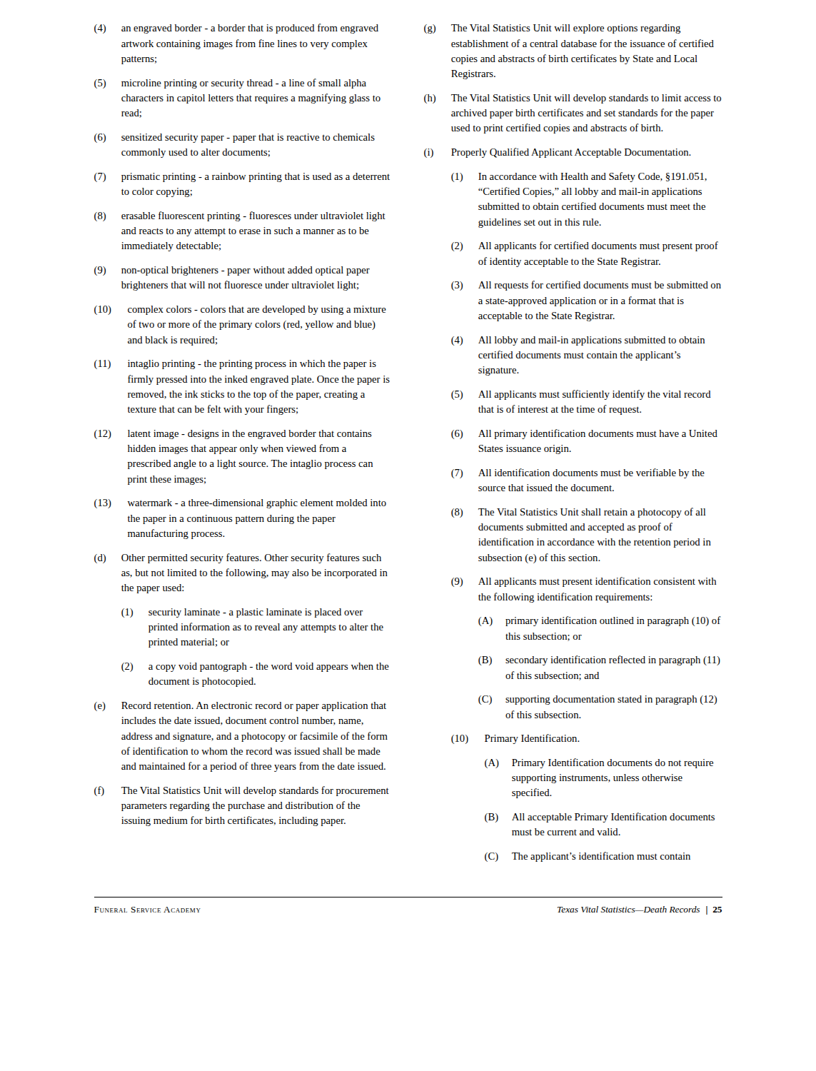(4) an engraved border - a border that is produced from engraved artwork containing images from fine lines to very complex patterns;
(5) microline printing or security thread - a line of small alpha characters in capitol letters that requires a magnifying glass to read;
(6) sensitized security paper - paper that is reactive to chemicals commonly used to alter documents;
(7) prismatic printing - a rainbow printing that is used as a deterrent to color copying;
(8) erasable fluorescent printing - fluoresces under ultraviolet light and reacts to any attempt to erase in such a manner as to be immediately detectable;
(9) non-optical brighteners - paper without added optical paper brighteners that will not fluoresce under ultraviolet light;
(10) complex colors - colors that are developed by using a mixture of two or more of the primary colors (red, yellow and blue) and black is required;
(11) intaglio printing - the printing process in which the paper is firmly pressed into the inked engraved plate. Once the paper is removed, the ink sticks to the top of the paper, creating a texture that can be felt with your fingers;
(12) latent image - designs in the engraved border that contains hidden images that appear only when viewed from a prescribed angle to a light source. The intaglio process can print these images;
(13) watermark - a three-dimensional graphic element molded into the paper in a continuous pattern during the paper manufacturing process.
(d) Other permitted security features. Other security features such as, but not limited to the following, may also be incorporated in the paper used:
(1) security laminate - a plastic laminate is placed over printed information as to reveal any attempts to alter the printed material; or
(2) a copy void pantograph - the word void appears when the document is photocopied.
(e) Record retention. An electronic record or paper application that includes the date issued, document control number, name, address and signature, and a photocopy or facsimile of the form of identification to whom the record was issued shall be made and maintained for a period of three years from the date issued.
(f) The Vital Statistics Unit will develop standards for procurement parameters regarding the purchase and distribution of the issuing medium for birth certificates, including paper.
(g) The Vital Statistics Unit will explore options regarding establishment of a central database for the issuance of certified copies and abstracts of birth certificates by State and Local Registrars.
(h) The Vital Statistics Unit will develop standards to limit access to archived paper birth certificates and set standards for the paper used to print certified copies and abstracts of birth.
(i) Properly Qualified Applicant Acceptable Documentation.
(1) In accordance with Health and Safety Code, §191.051, “Certified Copies,” all lobby and mail-in applications submitted to obtain certified documents must meet the guidelines set out in this rule.
(2) All applicants for certified documents must present proof of identity acceptable to the State Registrar.
(3) All requests for certified documents must be submitted on a state-approved application or in a format that is acceptable to the State Registrar.
(4) All lobby and mail-in applications submitted to obtain certified documents must contain the applicant’s signature.
(5) All applicants must sufficiently identify the vital record that is of interest at the time of request.
(6) All primary identification documents must have a United States issuance origin.
(7) All identification documents must be verifiable by the source that issued the document.
(8) The Vital Statistics Unit shall retain a photocopy of all documents submitted and accepted as proof of identification in accordance with the retention period in subsection (e) of this section.
(9) All applicants must present identification consistent with the following identification requirements:
(A) primary identification outlined in paragraph (10) of this subsection; or
(B) secondary identification reflected in paragraph (11) of this subsection; and
(C) supporting documentation stated in paragraph (12) of this subsection.
(10) Primary Identification.
(A) Primary Identification documents do not require supporting instruments, unless otherwise specified.
(B) All acceptable Primary Identification documents must be current and valid.
(C) The applicant’s identification must contain
Funeral Service Academy
Texas Vital Statistics—Death Records| 25